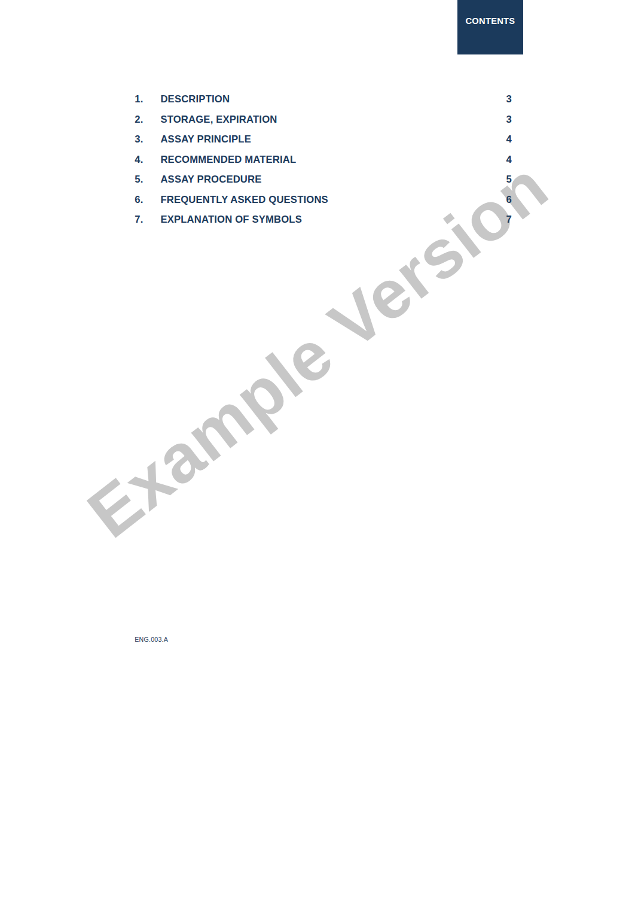CONTENTS
Example Version
1. DESCRIPTION 3
2. STORAGE, EXPIRATION 3
3. ASSAY PRINCIPLE 4
4. RECOMMENDED MATERIAL 4
5. ASSAY PROCEDURE 5
6. FREQUENTLY ASKED QUESTIONS 6
7. EXPLANATION OF SYMBOLS 7
ENG.003.A